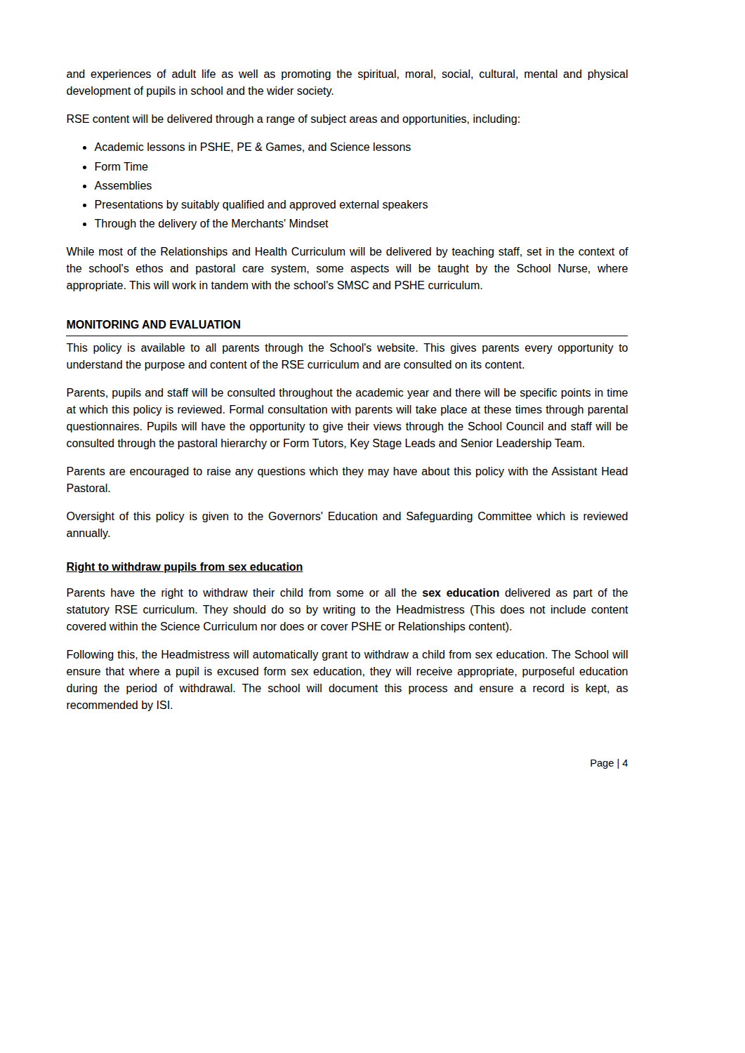and experiences of adult life as well as promoting the spiritual, moral, social, cultural, mental and physical development of pupils in school and the wider society.
RSE content will be delivered through a range of subject areas and opportunities, including:
Academic lessons in PSHE, PE & Games, and Science lessons
Form Time
Assemblies
Presentations by suitably qualified and approved external speakers
Through the delivery of the Merchants' Mindset
While most of the Relationships and Health Curriculum will be delivered by teaching staff, set in the context of the school's ethos and pastoral care system, some aspects will be taught by the School Nurse, where appropriate. This will work in tandem with the school's SMSC and PSHE curriculum.
MONITORING AND EVALUATION
This policy is available to all parents through the School's website. This gives parents every opportunity to understand the purpose and content of the RSE curriculum and are consulted on its content.
Parents, pupils and staff will be consulted throughout the academic year and there will be specific points in time at which this policy is reviewed. Formal consultation with parents will take place at these times through parental questionnaires. Pupils will have the opportunity to give their views through the School Council and staff will be consulted through the pastoral hierarchy or Form Tutors, Key Stage Leads and Senior Leadership Team.
Parents are encouraged to raise any questions which they may have about this policy with the Assistant Head Pastoral.
Oversight of this policy is given to the Governors' Education and Safeguarding Committee which is reviewed annually.
Right to withdraw pupils from sex education
Parents have the right to withdraw their child from some or all the sex education delivered as part of the statutory RSE curriculum. They should do so by writing to the Headmistress (This does not include content covered within the Science Curriculum nor does or cover PSHE or Relationships content).
Following this, the Headmistress will automatically grant to withdraw a child from sex education. The School will ensure that where a pupil is excused form sex education, they will receive appropriate, purposeful education during the period of withdrawal. The school will document this process and ensure a record is kept, as recommended by ISI.
Page | 4